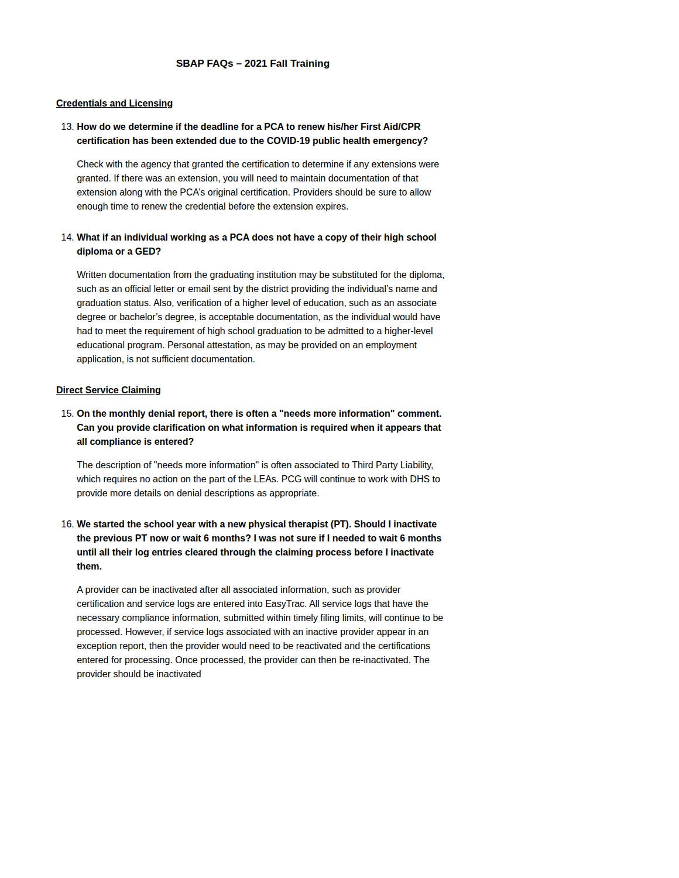SBAP FAQs – 2021 Fall Training
Credentials and Licensing
How do we determine if the deadline for a PCA to renew his/her First Aid/CPR certification has been extended due to the COVID-19 public health emergency?
Check with the agency that granted the certification to determine if any extensions were granted. If there was an extension, you will need to maintain documentation of that extension along with the PCA’s original certification. Providers should be sure to allow enough time to renew the credential before the extension expires.
What if an individual working as a PCA does not have a copy of their high school diploma or a GED?
Written documentation from the graduating institution may be substituted for the diploma, such as an official letter or email sent by the district providing the individual’s name and graduation status. Also, verification of a higher level of education, such as an associate degree or bachelor’s degree, is acceptable documentation, as the individual would have had to meet the requirement of high school graduation to be admitted to a higher-level educational program. Personal attestation, as may be provided on an employment application, is not sufficient documentation.
Direct Service Claiming
On the monthly denial report, there is often a "needs more information" comment. Can you provide clarification on what information is required when it appears that all compliance is entered?
The description of "needs more information" is often associated to Third Party Liability, which requires no action on the part of the LEAs. PCG will continue to work with DHS to provide more details on denial descriptions as appropriate.
We started the school year with a new physical therapist (PT). Should I inactivate the previous PT now or wait 6 months? I was not sure if I needed to wait 6 months until all their log entries cleared through the claiming process before I inactivate them.
A provider can be inactivated after all associated information, such as provider certification and service logs are entered into EasyTrac. All service logs that have the necessary compliance information, submitted within timely filing limits, will continue to be processed. However, if service logs associated with an inactive provider appear in an exception report, then the provider would need to be reactivated and the certifications entered for processing. Once processed, the provider can then be re-inactivated. The provider should be inactivated